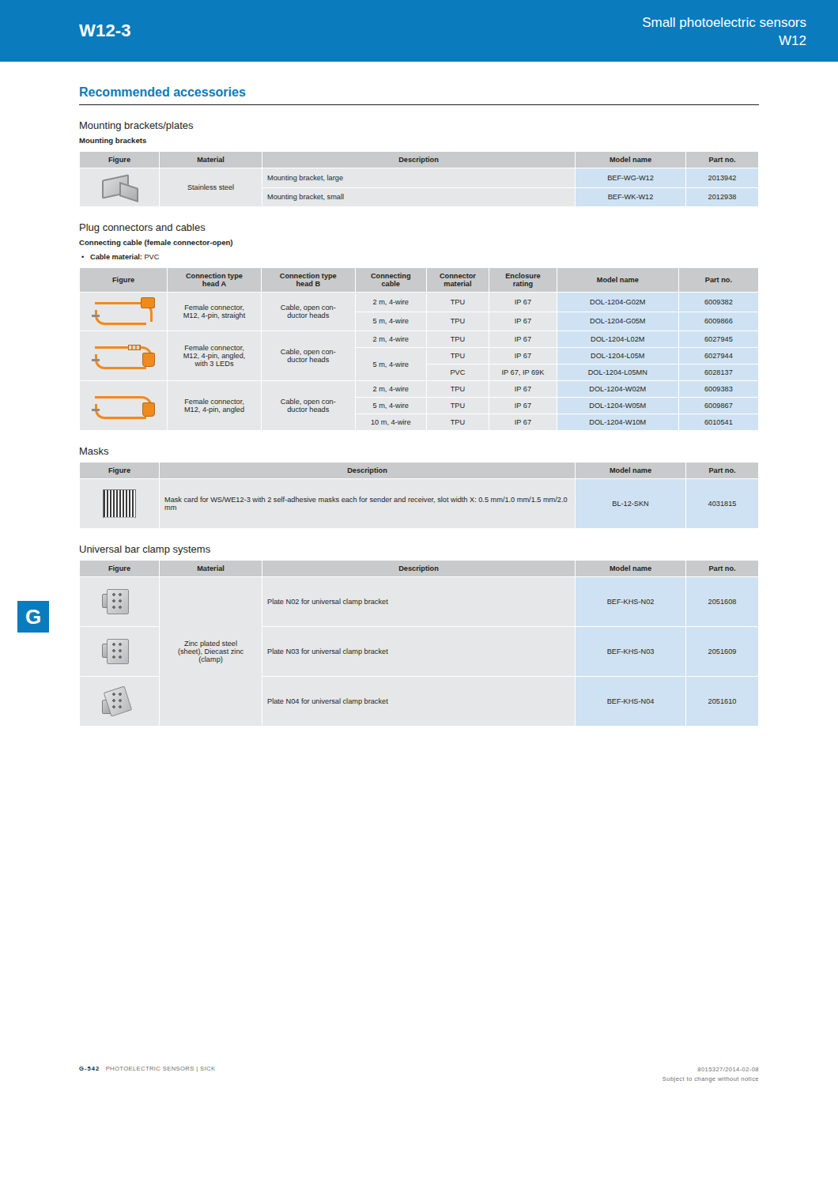W12-3
Small photoelectric sensors
W12
G
Recommended accessories
Mounting brackets/plates
Mounting brackets
| Figure | Material | Description | Model name | Part no. |
| --- | --- | --- | --- | --- |
| | Stainless steel | Mounting bracket, large | BEF-WG-W12 | 2013942 |
| Mounting bracket, small | BEF-WK-W12 | 2012938 |
Plug connectors and cables
Connecting cable (female connector-open)
Cable material: PVC
| Figure | Connection type head A | Connection type head B | Connecting cable | Connector material | Enclosure rating | Model name | Part no. |
| --- | --- | --- | --- | --- | --- | --- | --- |
| | Female connector, M12, 4-pin, straight | Cable, open con- ductor heads | 2 m, 4-wire | TPU | IP 67 | DOL-1204-G02M | 6009382 |
| 5 m, 4-wire | TPU | IP 67 | DOL-1204-G05M | 6009866 |
| | Female connector, M12, 4-pin, angled, with 3 LEDs | Cable, open con- ductor heads | 2 m, 4-wire | TPU | IP 67 | DOL-1204-L02M | 6027945 |
| 5 m, 4-wire | TPU | IP 67 | DOL-1204-L05M | 6027944 |
| PVC | IP 67, IP 69K | DOL-1204-L05MN | 6028137 |
| | Female connector, M12, 4-pin, angled | Cable, open con- ductor heads | 2 m, 4-wire | TPU | IP 67 | DOL-1204-W02M | 6009383 |
| 5 m, 4-wire | TPU | IP 67 | DOL-1204-W05M | 6009867 |
| 10 m, 4-wire | TPU | IP 67 | DOL-1204-W10M | 6010541 |
Masks
| Figure | Description | Model name | Part no. |
| --- | --- | --- | --- |
| | Mask card for WS/WE12-3 with 2 self-adhesive masks each for sender and receiver, slot width X: 0.5 mm/1.0 mm/1.5 mm/2.0 mm | BL-12-SKN | 4031815 |
Universal bar clamp systems
| Figure | Material | Description | Model name | Part no. |
| --- | --- | --- | --- | --- |
| | Zinc plated steel (sheet), Diecast zinc (clamp) | Plate N02 for universal clamp bracket | BEF-KHS-N02 | 2051608 |
| | Plate N03 for universal clamp bracket | BEF-KHS-N03 | 2051609 |
| | Plate N04 for universal clamp bracket | BEF-KHS-N04 | 2051610 |
G-542 PHOTOELECTRIC SENSORS | SICK
8015327/2014-02-08
Subject to change without notice